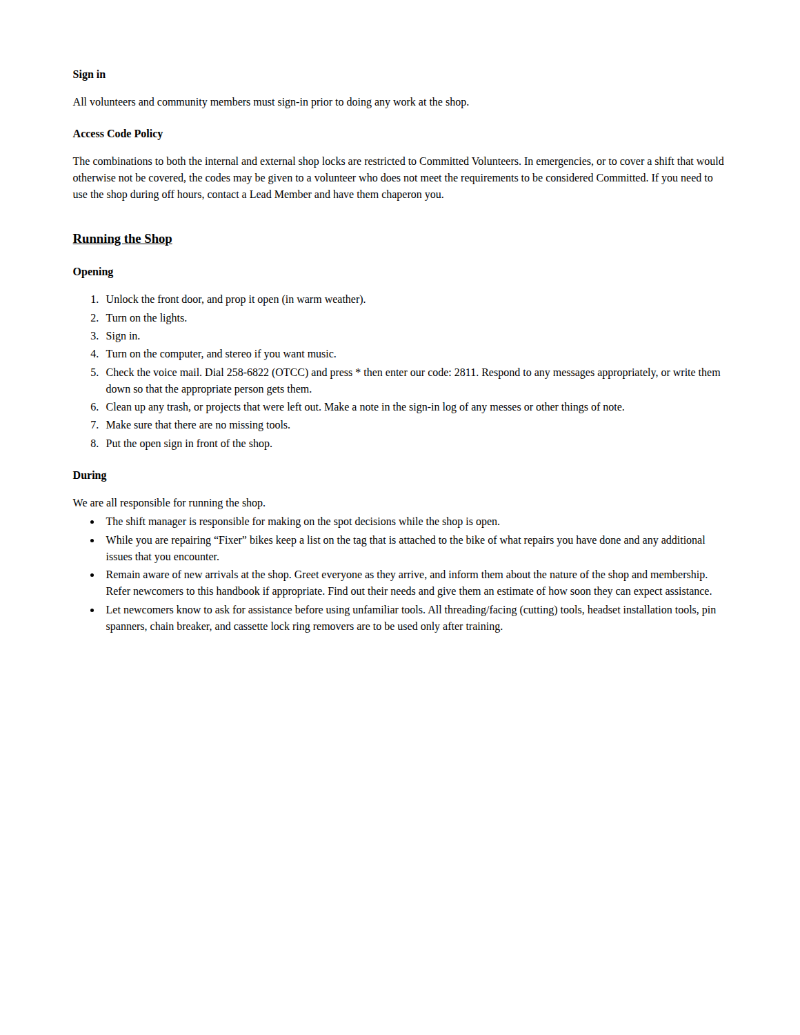Sign in
All volunteers and community members must sign-in prior to doing any work at the shop.
Access Code Policy
The combinations to both the internal and external shop locks are restricted to Committed Volunteers. In emergencies, or to cover a shift that would otherwise not be covered, the codes may be given to a volunteer who does not meet the requirements to be considered Committed. If you need to use the shop during off hours, contact a Lead Member and have them chaperon you.
Running the Shop
Opening
Unlock the front door, and prop it open (in warm weather).
Turn on the lights.
Sign in.
Turn on the computer, and stereo if you want music.
Check the voice mail. Dial 258-6822 (OTCC) and press * then enter our code: 2811. Respond to any messages appropriately, or write them down so that the appropriate person gets them.
Clean up any trash, or projects that were left out. Make a note in the sign-in log of any messes or other things of note.
Make sure that there are no missing tools.
Put the open sign in front of the shop.
During
We are all responsible for running the shop.
The shift manager is responsible for making on the spot decisions while the shop is open.
While you are repairing “Fixer” bikes keep a list on the tag that is attached to the bike of what repairs you have done and any additional issues that you encounter.
Remain aware of new arrivals at the shop. Greet everyone as they arrive, and inform them about the nature of the shop and membership. Refer newcomers to this handbook if appropriate. Find out their needs and give them an estimate of how soon they can expect assistance.
Let newcomers know to ask for assistance before using unfamiliar tools. All threading/facing (cutting) tools, headset installation tools, pin spanners, chain breaker, and cassette lock ring removers are to be used only after training.